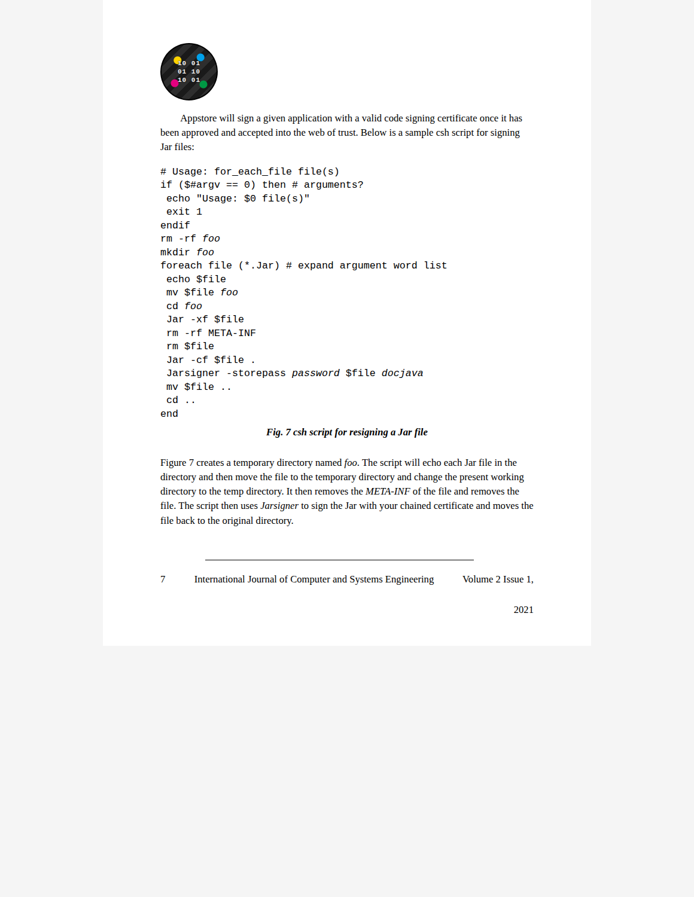Appstore will sign a given application with a valid code signing certificate once it has been approved and accepted into the web of trust. Below is a sample csh script for signing Jar files:
# Usage: for_each_file file(s)
if ($#argv == 0) then # arguments?
 echo "Usage: $0 file(s)"
 exit 1
endif
rm -rf foo
mkdir foo
foreach file (*.Jar) # expand argument word list
 echo $file
 mv $file foo
 cd foo
 Jar -xf $file
 rm -rf META-INF
 rm $file
 Jar -cf $file .
 Jarsigner -storepass password $file docjava
 mv $file ..
 cd ..
end
Fig. 7 csh script for resigning a Jar file
Figure 7 creates a temporary directory named foo. The script will echo each Jar file in the directory and then move the file to the temporary directory and change the present working directory to the temp directory. It then removes the META-INF of the file and removes the file. The script then uses Jarsigner to sign the Jar with your chained certificate and moves the file back to the original directory.
7
International Journal of Computer and Systems Engineering
Volume 2 Issue 1,2021